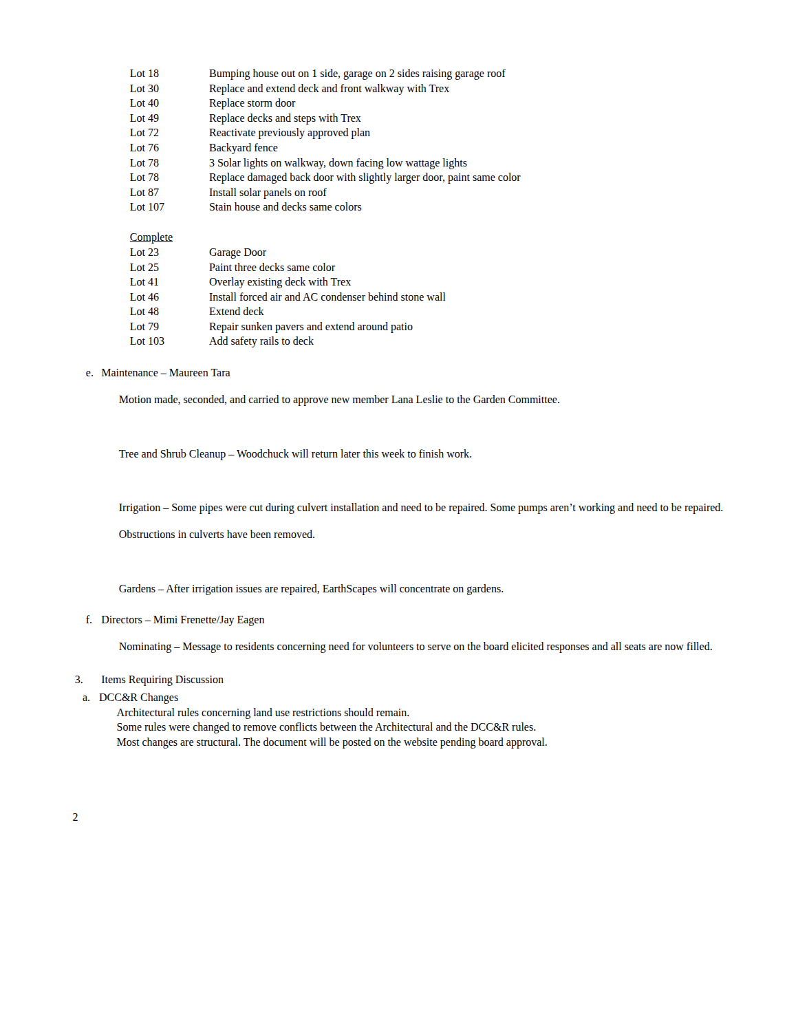Lot 18 Bumping house out on 1 side, garage on 2 sides raising garage roof
Lot 30 Replace and extend deck and front walkway with Trex
Lot 40 Replace storm door
Lot 49 Replace decks and steps with Trex
Lot 72 Reactivate previously approved plan
Lot 76 Backyard fence
Lot 783 Solar lights on walkway, down facing low wattage lights
Lot 78 Replace damaged back door with slightly larger door, paint same color
Lot 87 Install solar panels on roof
Lot 107 Stain house and decks same colors
Complete
Lot 23 Garage Door
Lot 25 Paint three decks same color
Lot 41 Overlay existing deck with Trex
Lot 46 Install forced air and AC condenser behind stone wall
Lot 48 Extend deck
Lot 79 Repair sunken pavers and extend around patio
Lot 103 Add safety rails to deck
e.
Maintenance – Maureen Tara
Motion made, seconded, and carried to approve new member Lana Leslie to the Garden Committee.
Tree and Shrub Cleanup – Woodchuck will return later this week to finish work.
Irrigation – Some pipes were cut during culvert installation and need to be repaired. Some pumps aren’t working and need to be repaired.
Obstructions in culverts have been removed.
Gardens – After irrigation issues are repaired, EarthScapes will concentrate on gardens.
f.
Directors – Mimi Frenette/Jay Eagen
Nominating – Message to residents concerning need for volunteers to serve on the board elicited responses and all seats are now filled.
3.
Items Requiring Discussion
a.
DCC&R Changes
Architectural rules concerning land use restrictions should remain.
Some rules were changed to remove conflicts between the Architectural and the DCC&R rules.
Most changes are structural. The document will be posted on the website pending board approval.
2